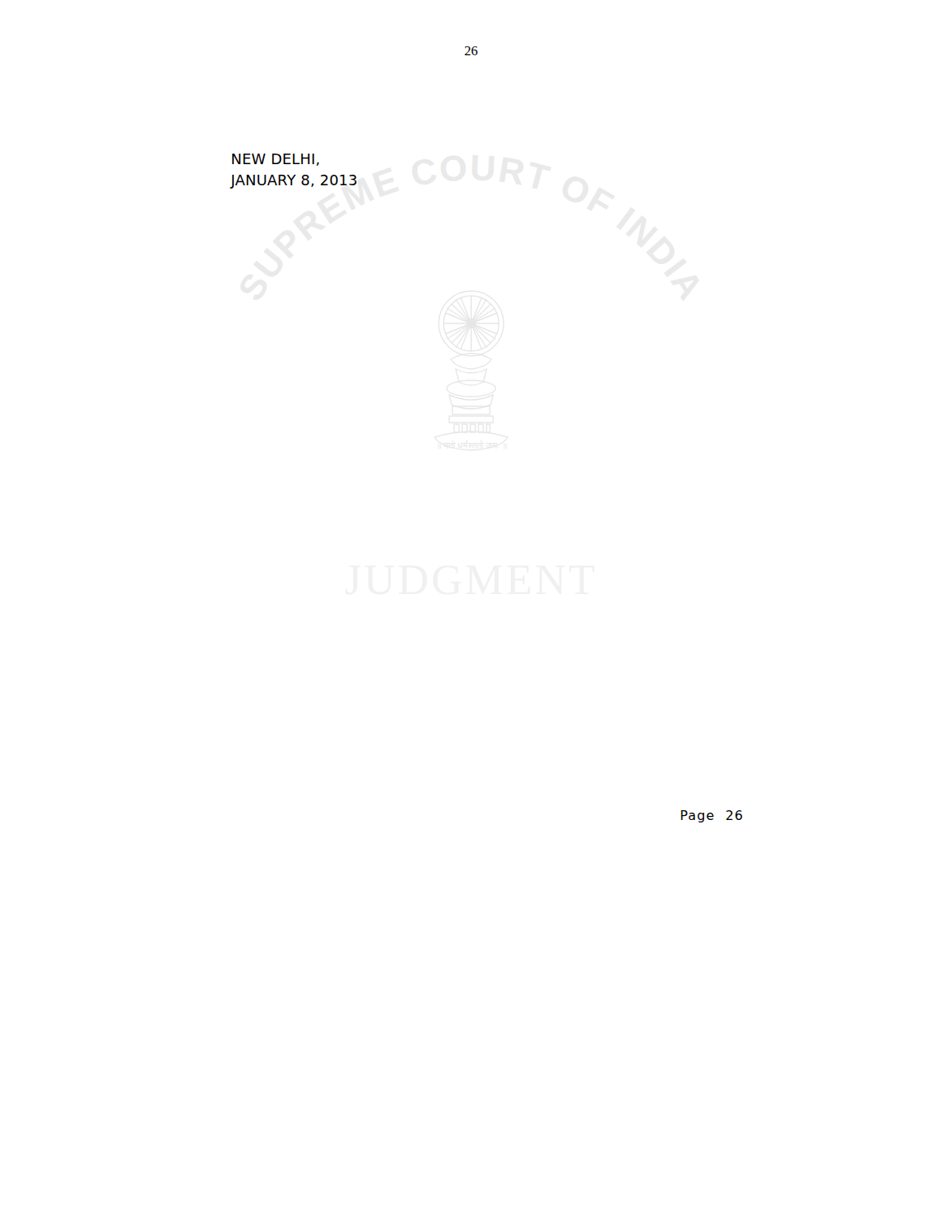26
NEW DELHI,
JANUARY 8, 2013.
SUPREME COURT OF INDIA
॥ यतो धर्मस्ततो जयः ॥
JUDGMENT
Page 26